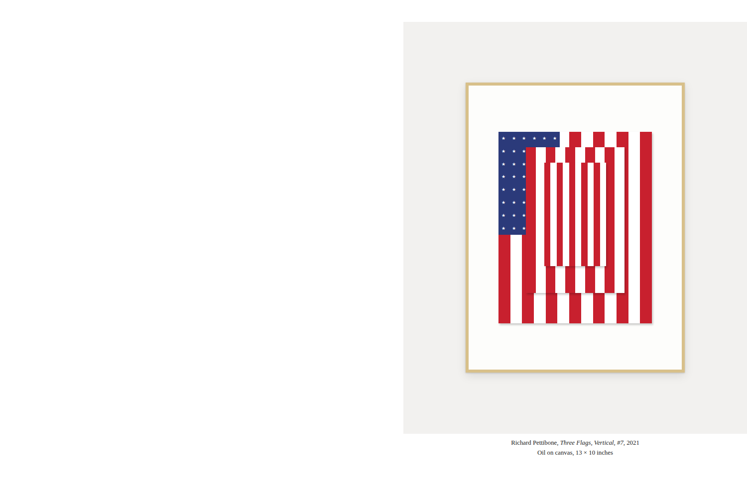★★★★★★ ★★★★★★ ★★★★★★ ★★★★★★ ★★★★★★ ★★★★★★ ★★★★★★ ★★★★★★
Richard Pettibone, Three Flags, Vertical, #7, 2021
Oil on canvas, 13 × 10 inches